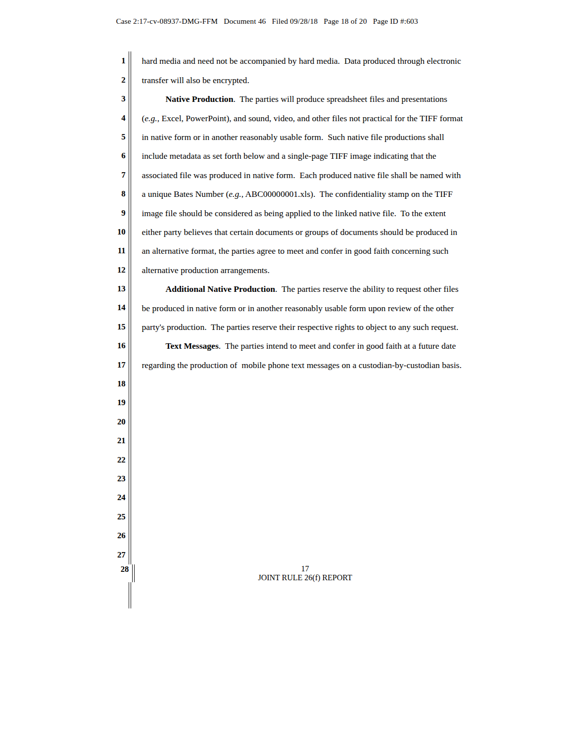Case 2:17-cv-08937-DMG-FFM Document 46 Filed 09/28/18 Page 18 of 20 Page ID #:603
1
2
3
4
5
6
7
8
9
10
11
12
13
14
15
16
17
18
19
20
21
22
23
24
25
26
27
hard media and need not be accompanied by hard media. Data produced through electronic transfer will also be encrypted.
Native Production. The parties will produce spreadsheet files and presentations (e.g., Excel, PowerPoint), and sound, video, and other files not practical for the TIFF format in native form or in another reasonably usable form. Such native file productions shall include metadata as set forth below and a single-page TIFF image indicating that the associated file was produced in native form. Each produced native file shall be named with a unique Bates Number (e.g., ABC00000001.xls). The confidentiality stamp on the TIFF image file should be considered as being applied to the linked native file. To the extent either party believes that certain documents or groups of documents should be produced in an alternative format, the parties agree to meet and confer in good faith concerning such alternative production arrangements.
Additional Native Production. The parties reserve the ability to request other files be produced in native form or in another reasonably usable form upon review of the other party's production. The parties reserve their respective rights to object to any such request.
Text Messages. The parties intend to meet and confer in good faith at a future date regarding the production of mobile phone text messages on a custodian-by-custodian basis.
28
17
JOINT RULE 26(f) REPORT